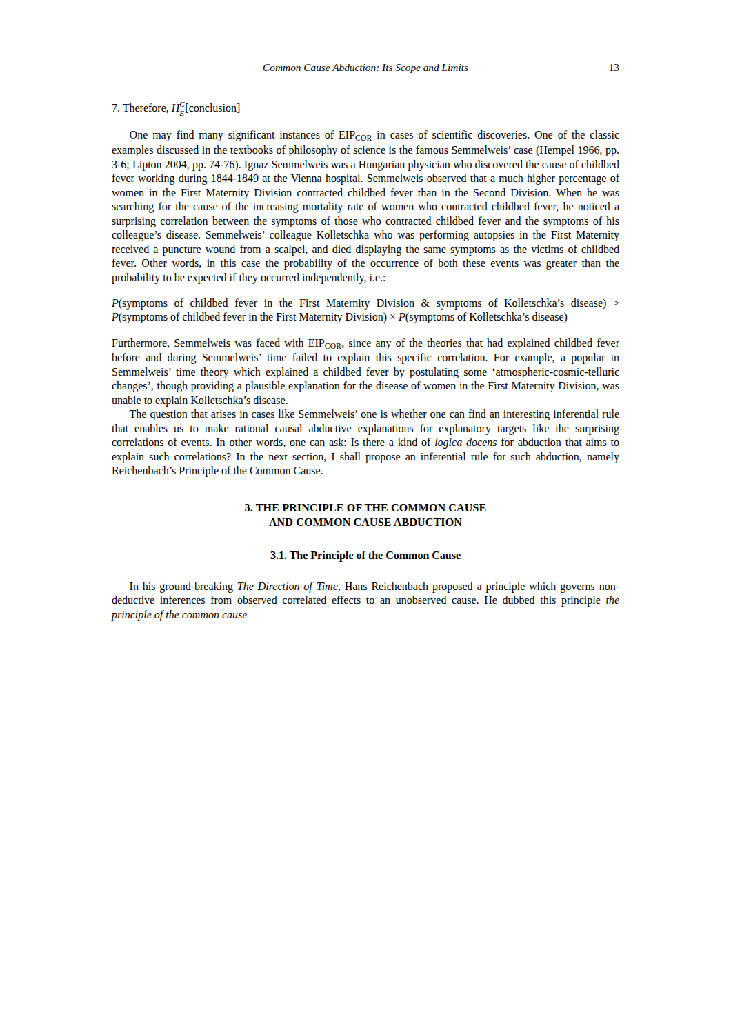Common Cause Abduction: Its Scope and Limits 13
7. Therefore, HCE [conclusion]
One may find many significant instances of EIPCOR in cases of scientific discoveries. One of the classic examples discussed in the textbooks of philosophy of science is the famous Semmelweis’ case (Hempel 1966, pp. 3-6; Lipton 2004, pp. 74-76). Ignaz Semmelweis was a Hungarian physician who discovered the cause of childbed fever working during 1844-1849 at the Vienna hospital. Semmelweis observed that a much higher percentage of women in the First Maternity Division contracted childbed fever than in the Second Division. When he was searching for the cause of the increasing mortality rate of women who contracted childbed fever, he noticed a surprising correlation between the symptoms of those who contracted childbed fever and the symptoms of his colleague’s disease. Semmelweis’ colleague Kolletschka who was performing autopsies in the First Maternity received a puncture wound from a scalpel, and died displaying the same symptoms as the victims of childbed fever. Other words, in this case the probability of the occurrence of both these events was greater than the probability to be expected if they occurred independently, i.e.:
P(symptoms of childbed fever in the First Maternity Division & symptoms of Kolletschka’s disease) > P(symptoms of childbed fever in the First Maternity Division) × P(symptoms of Kolletschka’s disease)
Furthermore, Semmelweis was faced with EIPCOR, since any of the theories that had explained childbed fever before and during Semmelweis’ time failed to explain this specific correlation. For example, a popular in Semmelweis’ time theory which explained a childbed fever by postulating some ‘atmospheric-cosmic-telluric changes’, though providing a plausible explanation for the disease of women in the First Maternity Division, was unable to explain Kolletschka’s disease.
The question that arises in cases like Semmelweis’ one is whether one can find an interesting inferential rule that enables us to make rational causal abductive explanations for explanatory targets like the surprising correlations of events. In other words, one can ask: Is there a kind of logica docens for abduction that aims to explain such correlations? In the next section, I shall propose an inferential rule for such abduction, namely Reichenbach’s Principle of the Common Cause.
3. The Principle of the Common Cause
and Common Cause Abduction
3.1. The Principle of the Common Cause
In his ground-breaking The Direction of Time, Hans Reichenbach proposed a principle which governs non-deductive inferences from observed correlated effects to an unobserved cause. He dubbed this principle the principle of the common cause